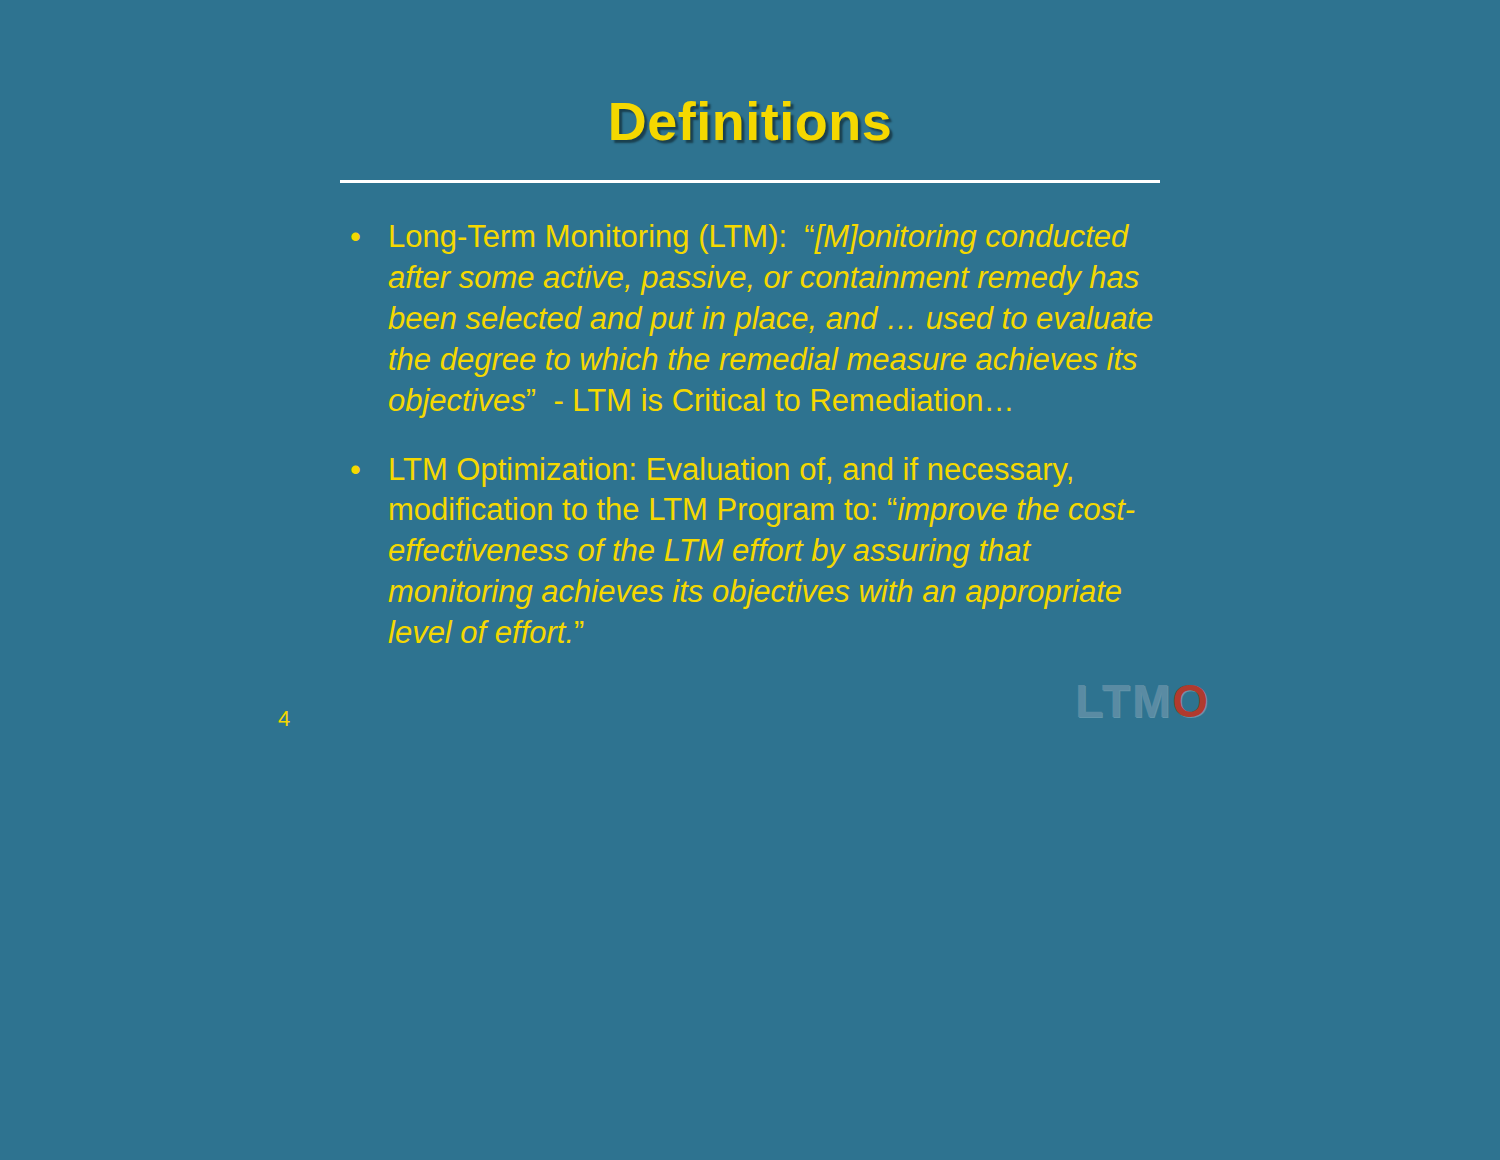Definitions
Long-Term Monitoring (LTM): “[M]onitoring conducted after some active, passive, or containment remedy has been selected and put in place, and … used to evaluate the degree to which the remedial measure achieves its objectives” - LTM is Critical to Remediation…
LTM Optimization: Evaluation of, and if necessary, modification to the LTM Program to: “improve the cost-effectiveness of the LTM effort by assuring that monitoring achieves its objectives with an appropriate level of effort.”
4
LTMO